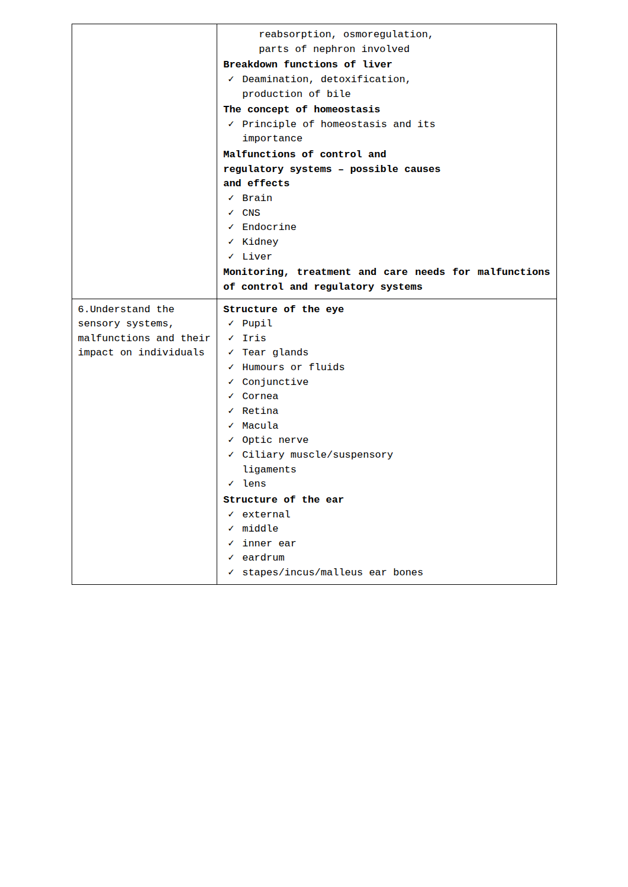| | reabsorption, osmoregulation, parts of nephron involved Breakdown functions of liver Deamination, detoxification, production of bile The concept of homeostasis Principle of homeostasis and its importance Malfunctions of control and regulatory systems – possible causes and effects Brain CNS Endocrine Kidney Liver Monitoring, treatment and care needs for malfunctions of control and regulatory systems |
| 6.Understand the sensory systems, malfunctions and their impact on individuals | Structure of the eye Pupil Iris Tear glands Humours or fluids Conjunctive Cornea Retina Macula Optic nerve Ciliary muscle/suspensory ligaments lens Structure of the ear external middle inner ear eardrum stapes/incus/malleus ear bones |